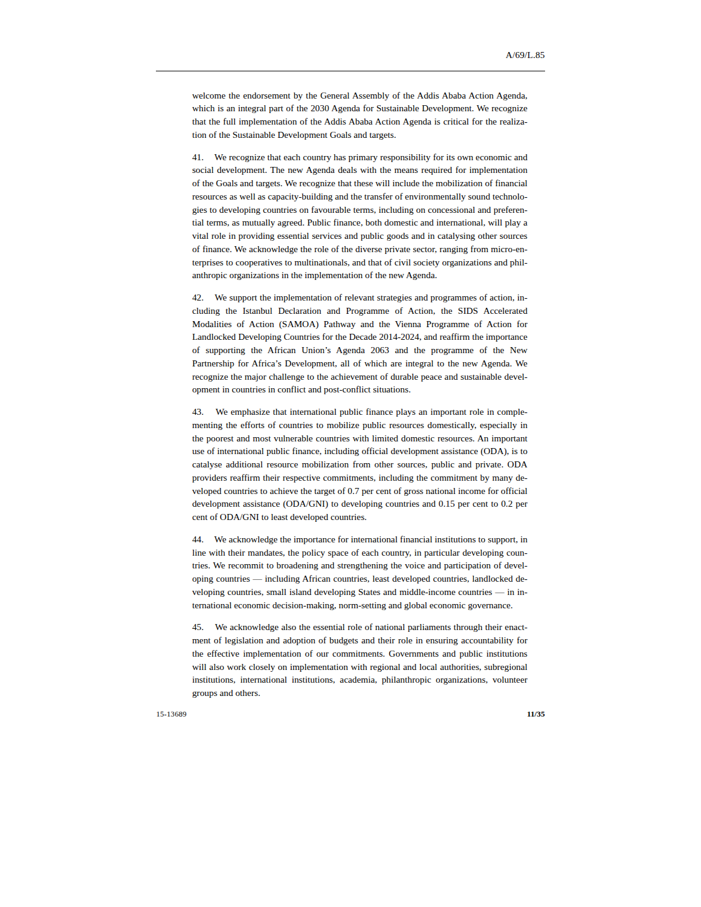A/69/L.85
welcome the endorsement by the General Assembly of the Addis Ababa Action Agenda, which is an integral part of the 2030 Agenda for Sustainable Development. We recognize that the full implementation of the Addis Ababa Action Agenda is critical for the realization of the Sustainable Development Goals and targets.
41. We recognize that each country has primary responsibility for its own economic and social development. The new Agenda deals with the means required for implementation of the Goals and targets. We recognize that these will include the mobilization of financial resources as well as capacity-building and the transfer of environmentally sound technologies to developing countries on favourable terms, including on concessional and preferential terms, as mutually agreed. Public finance, both domestic and international, will play a vital role in providing essential services and public goods and in catalysing other sources of finance. We acknowledge the role of the diverse private sector, ranging from micro-enterprises to cooperatives to multinationals, and that of civil society organizations and philanthropic organizations in the implementation of the new Agenda.
42. We support the implementation of relevant strategies and programmes of action, including the Istanbul Declaration and Programme of Action, the SIDS Accelerated Modalities of Action (SAMOA) Pathway and the Vienna Programme of Action for Landlocked Developing Countries for the Decade 2014-2024, and reaffirm the importance of supporting the African Union’s Agenda 2063 and the programme of the New Partnership for Africa’s Development, all of which are integral to the new Agenda. We recognize the major challenge to the achievement of durable peace and sustainable development in countries in conflict and post-conflict situations.
43. We emphasize that international public finance plays an important role in complementing the efforts of countries to mobilize public resources domestically, especially in the poorest and most vulnerable countries with limited domestic resources. An important use of international public finance, including official development assistance (ODA), is to catalyse additional resource mobilization from other sources, public and private. ODA providers reaffirm their respective commitments, including the commitment by many developed countries to achieve the target of 0.7 per cent of gross national income for official development assistance (ODA/GNI) to developing countries and 0.15 per cent to 0.2 per cent of ODA/GNI to least developed countries.
44. We acknowledge the importance for international financial institutions to support, in line with their mandates, the policy space of each country, in particular developing countries. We recommit to broadening and strengthening the voice and participation of developing countries — including African countries, least developed countries, landlocked developing countries, small island developing States and middle-income countries — in international economic decision-making, norm-setting and global economic governance.
45. We acknowledge also the essential role of national parliaments through their enactment of legislation and adoption of budgets and their role in ensuring accountability for the effective implementation of our commitments. Governments and public institutions will also work closely on implementation with regional and local authorities, subregional institutions, international institutions, academia, philanthropic organizations, volunteer groups and others.
15-13689
11/35